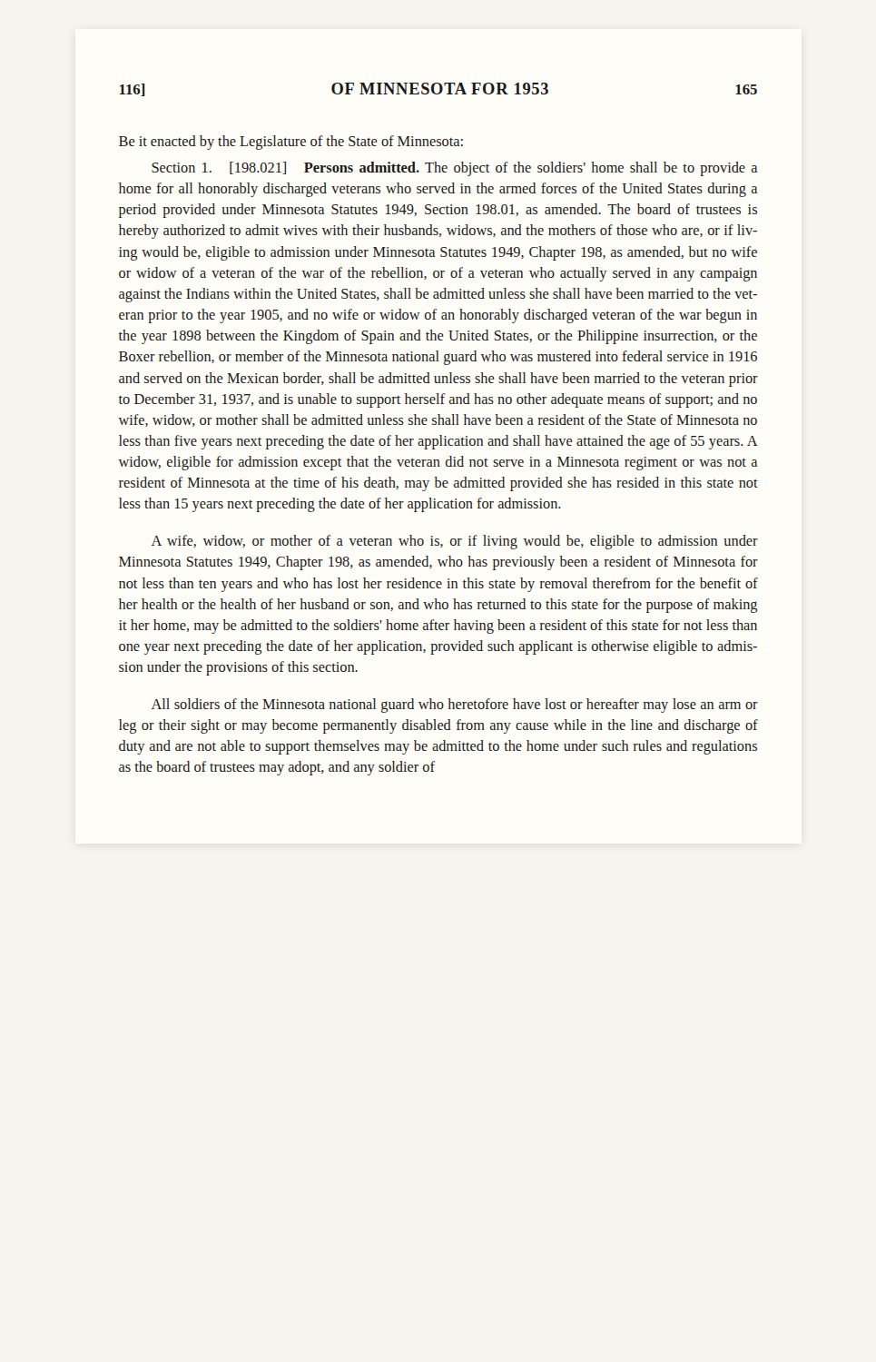116] Of Minnesota for 1953 165
Be it enacted by the Legislature of the State of Minnesota:
Section 1. [198.021] Persons admitted. The object of the soldiers' home shall be to provide a home for all honorably discharged veterans who served in the armed forces of the United States during a period provided under Minnesota Statutes 1949, Section 198.01, as amended. The board of trustees is hereby authorized to admit wives with their husbands, widows, and the mothers of those who are, or if living would be, eligible to admission under Minnesota Statutes 1949, Chapter 198, as amended, but no wife or widow of a veteran of the war of the rebellion, or of a veteran who actually served in any campaign against the Indians within the United States, shall be admitted unless she shall have been married to the veteran prior to the year 1905, and no wife or widow of an honorably discharged veteran of the war begun in the year 1898 between the Kingdom of Spain and the United States, or the Philippine insurrection, or the Boxer rebellion, or member of the Minnesota national guard who was mustered into federal service in 1916 and served on the Mexican border, shall be admitted unless she shall have been married to the veteran prior to December 31, 1937, and is unable to support herself and has no other adequate means of support; and no wife, widow, or mother shall be admitted unless she shall have been a resident of the State of Minnesota no less than five years next preceding the date of her application and shall have attained the age of 55 years. A widow, eligible for admission except that the veteran did not serve in a Minnesota regiment or was not a resident of Minnesota at the time of his death, may be admitted provided she has resided in this state not less than 15 years next preceding the date of her application for admission.
A wife, widow, or mother of a veteran who is, or if living would be, eligible to admission under Minnesota Statutes 1949, Chapter 198, as amended, who has previously been a resident of Minnesota for not less than ten years and who has lost her residence in this state by removal therefrom for the benefit of her health or the health of her husband or son, and who has returned to this state for the purpose of making it her home, may be admitted to the soldiers' home after having been a resident of this state for not less than one year next preceding the date of her application, provided such applicant is otherwise eligible to admission under the provisions of this section.
All soldiers of the Minnesota national guard who heretofore have lost or hereafter may lose an arm or leg or their sight or may become permanently disabled from any cause while in the line and discharge of duty and are not able to support themselves may be admitted to the home under such rules and regulations as the board of trustees may adopt, and any soldier of